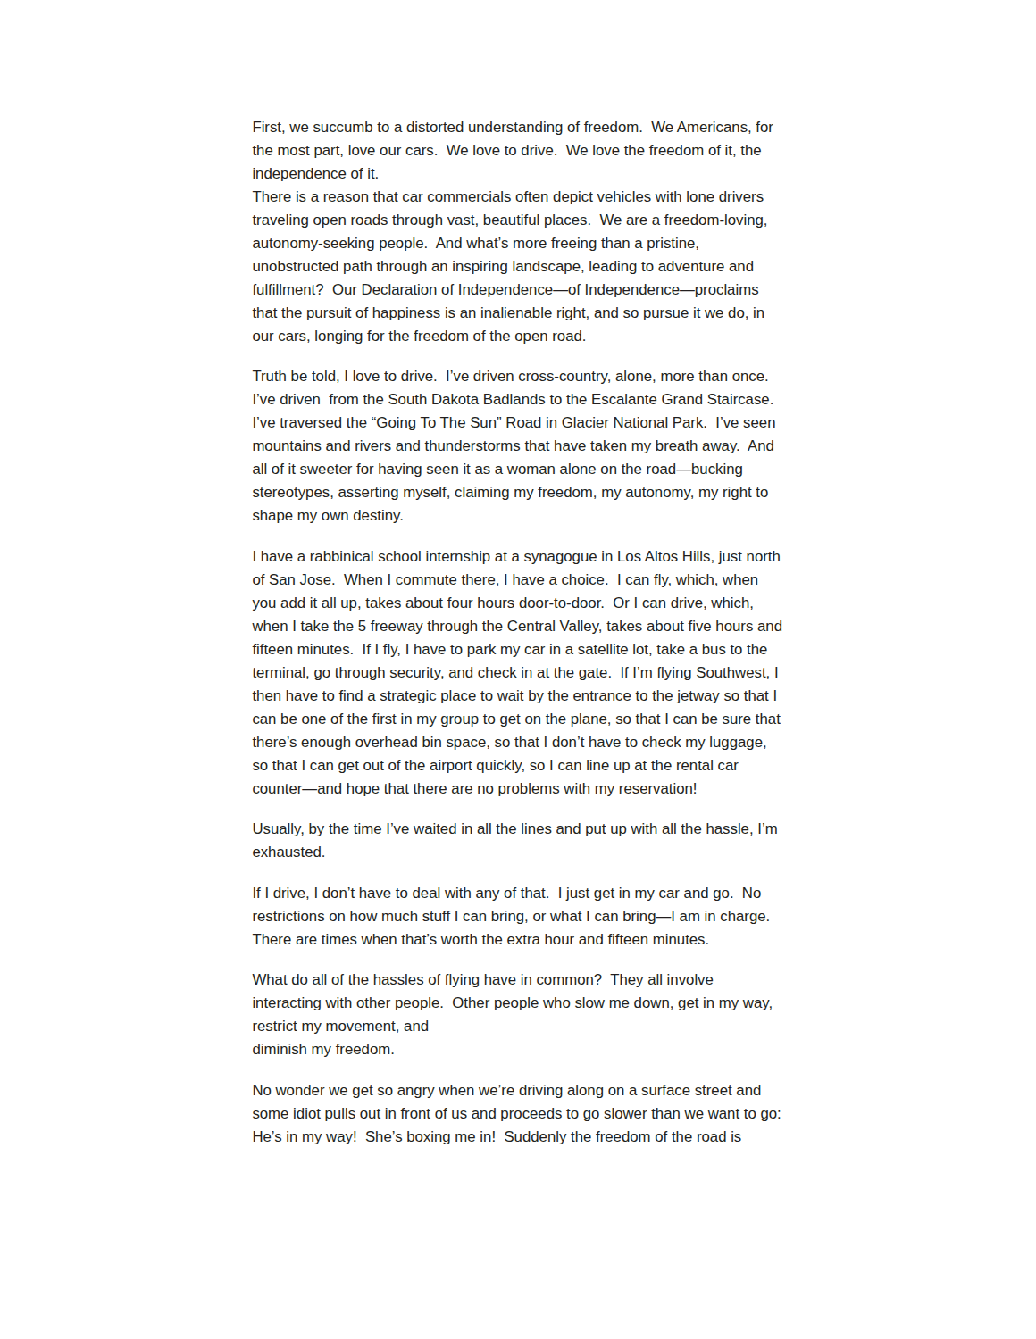First, we succumb to a distorted understanding of freedom. We Americans, for the most part, love our cars. We love to drive. We love the freedom of it, the independence of it.
There is a reason that car commercials often depict vehicles with lone drivers traveling open roads through vast, beautiful places. We are a freedom-loving, autonomy-seeking people. And what’s more freeing than a pristine, unobstructed path through an inspiring landscape, leading to adventure and fulfillment? Our Declaration of Independence—of Independence—proclaims that the pursuit of happiness is an inalienable right, and so pursue it we do, in our cars, longing for the freedom of the open road.
Truth be told, I love to drive. I’ve driven cross-country, alone, more than once. I’ve driven from the South Dakota Badlands to the Escalante Grand Staircase. I’ve traversed the “Going To The Sun” Road in Glacier National Park. I’ve seen mountains and rivers and thunderstorms that have taken my breath away. And all of it sweeter for having seen it as a woman alone on the road—bucking stereotypes, asserting myself, claiming my freedom, my autonomy, my right to shape my own destiny.
I have a rabbinical school internship at a synagogue in Los Altos Hills, just north of San Jose. When I commute there, I have a choice. I can fly, which, when you add it all up, takes about four hours door-to-door. Or I can drive, which, when I take the 5 freeway through the Central Valley, takes about five hours and fifteen minutes. If I fly, I have to park my car in a satellite lot, take a bus to the terminal, go through security, and check in at the gate. If I’m flying Southwest, I then have to find a strategic place to wait by the entrance to the jetway so that I can be one of the first in my group to get on the plane, so that I can be sure that there’s enough overhead bin space, so that I don’t have to check my luggage, so that I can get out of the airport quickly, so I can line up at the rental car counter—and hope that there are no problems with my reservation!
Usually, by the time I’ve waited in all the lines and put up with all the hassle, I’m exhausted.
If I drive, I don’t have to deal with any of that. I just get in my car and go. No restrictions on how much stuff I can bring, or what I can bring—I am in charge. There are times when that’s worth the extra hour and fifteen minutes.
What do all of the hassles of flying have in common? They all involve interacting with other people. Other people who slow me down, get in my way, restrict my movement, and
diminish my freedom.
No wonder we get so angry when we’re driving along on a surface street and some idiot pulls out in front of us and proceeds to go slower than we want to go: He’s in my way! She’s boxing me in! Suddenly the freedom of the road is